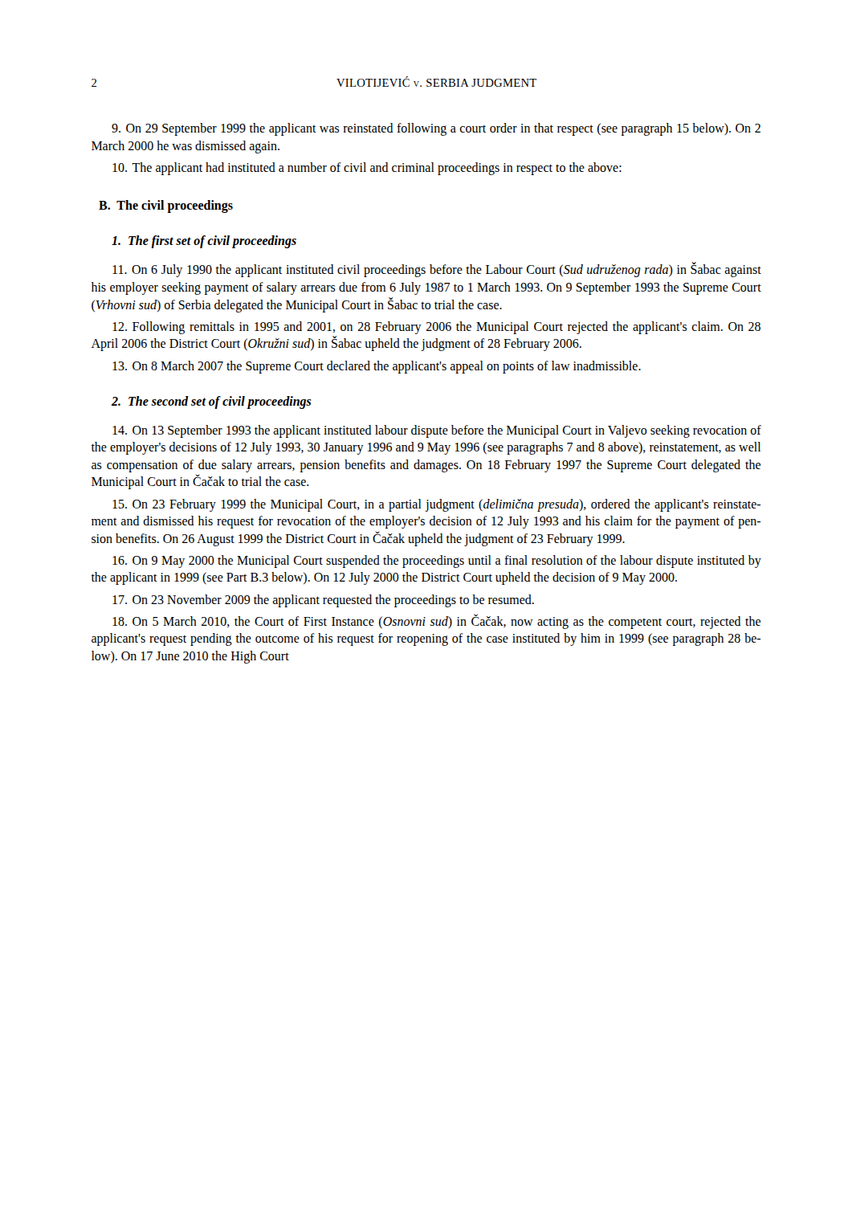2 VILOTIJEVIĆ v. SERBIA JUDGMENT
9. On 29 September 1999 the applicant was reinstated following a court order in that respect (see paragraph 15 below). On 2 March 2000 he was dismissed again.
10. The applicant had instituted a number of civil and criminal proceedings in respect to the above:
B. The civil proceedings
1. The first set of civil proceedings
11. On 6 July 1990 the applicant instituted civil proceedings before the Labour Court (Sud udruženog rada) in Šabac against his employer seeking payment of salary arrears due from 6 July 1987 to 1 March 1993. On 9 September 1993 the Supreme Court (Vrhovni sud) of Serbia delegated the Municipal Court in Šabac to trial the case.
12. Following remittals in 1995 and 2001, on 28 February 2006 the Municipal Court rejected the applicant's claim. On 28 April 2006 the District Court (Okružni sud) in Šabac upheld the judgment of 28 February 2006.
13. On 8 March 2007 the Supreme Court declared the applicant's appeal on points of law inadmissible.
2. The second set of civil proceedings
14. On 13 September 1993 the applicant instituted labour dispute before the Municipal Court in Valjevo seeking revocation of the employer's decisions of 12 July 1993, 30 January 1996 and 9 May 1996 (see paragraphs 7 and 8 above), reinstatement, as well as compensation of due salary arrears, pension benefits and damages. On 18 February 1997 the Supreme Court delegated the Municipal Court in Čačak to trial the case.
15. On 23 February 1999 the Municipal Court, in a partial judgment (delimična presuda), ordered the applicant's reinstatement and dismissed his request for revocation of the employer's decision of 12 July 1993 and his claim for the payment of pension benefits. On 26 August 1999 the District Court in Čačak upheld the judgment of 23 February 1999.
16. On 9 May 2000 the Municipal Court suspended the proceedings until a final resolution of the labour dispute instituted by the applicant in 1999 (see Part B.3 below). On 12 July 2000 the District Court upheld the decision of 9 May 2000.
17. On 23 November 2009 the applicant requested the proceedings to be resumed.
18. On 5 March 2010, the Court of First Instance (Osnovni sud) in Čačak, now acting as the competent court, rejected the applicant's request pending the outcome of his request for reopening of the case instituted by him in 1999 (see paragraph 28 below). On 17 June 2010 the High Court